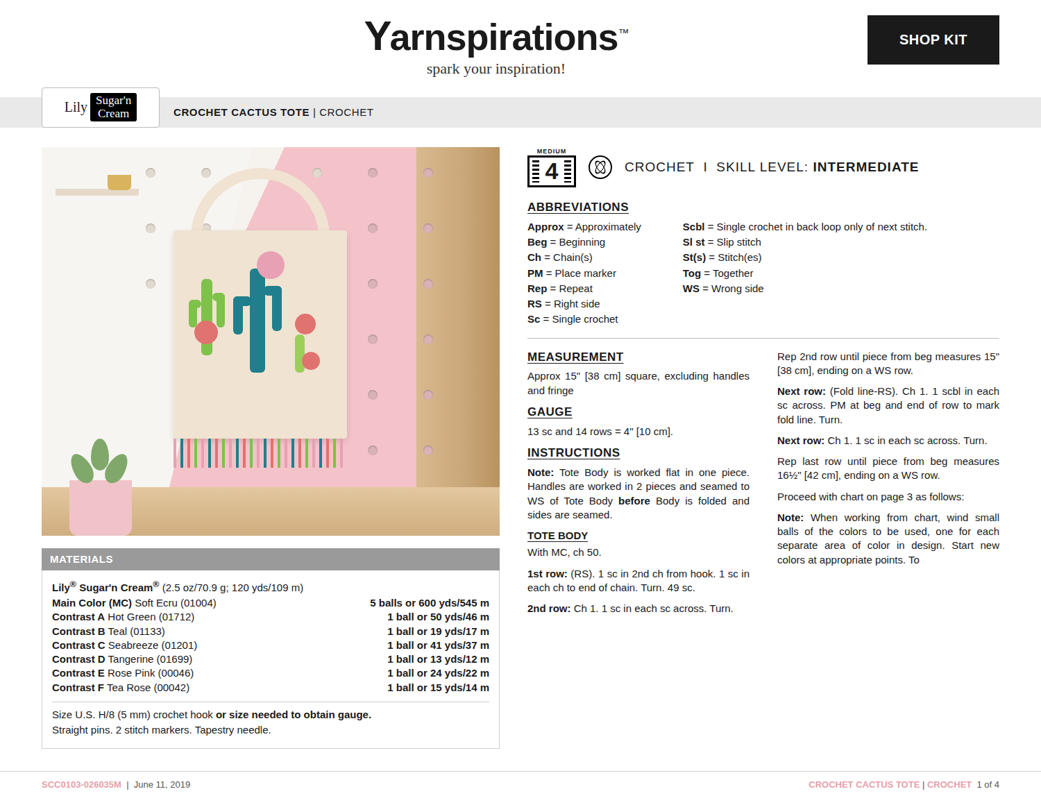Yarnspirations™
spark your inspiration!
SHOP KIT
Lily Sugar'n
Cream
CROCHET CACTUS TOTE | CROCHET
MATERIALS
Lily® Sugar'n Cream® (2.5 oz/70.9 g; 120 yds/109 m)
Main Color (MC) Soft Ecru (01004) 5 balls or 600 yds/545 m
Contrast A Hot Green (01712) 1 ball or 50 yds/46 m
Contrast B Teal (01133) 1 ball or 19 yds/17 m
Contrast C Seabreeze (01201) 1 ball or 41 yds/37 m
Contrast D Tangerine (01699) 1 ball or 13 yds/12 m
Contrast E Rose Pink (00046) 1 ball or 24 yds/22 m
Contrast F Tea Rose (00042) 1 ball or 15 yds/14 m
Size U.S. H/8 (5 mm) crochet hook or size needed to obtain gauge.
Straight pins. 2 stitch markers. Tapestry needle.
MEDIUM
4
CROCHET I SKILL LEVEL: INTERMEDIATE
ABBREVIATIONS
Approx = Approximately
Beg = Beginning
Ch = Chain(s)
PM = Place marker
Rep = Repeat
RS = Right side
Sc = Single crochet
Scbl = Single crochet in back loop only of next stitch.
Sl st = Slip stitch
St(s) = Stitch(es)
Tog = Together
WS = Wrong side
MEASUREMENT
Approx 15" [38 cm] square, excluding handles and fringe
GAUGE
13 sc and 14 rows = 4" [10 cm].
INSTRUCTIONS
Note: Tote Body is worked flat in one piece. Handles are worked in 2 pieces and seamed to WS of Tote Body before Body is folded and sides are seamed.
TOTE BODY
With MC, ch 50.
1st row: (RS). 1 sc in 2nd ch from hook. 1 sc in each ch to end of chain. Turn. 49 sc.
2nd row: Ch 1. 1 sc in each sc across. Turn.
Rep 2nd row until piece from beg measures 15" [38 cm], ending on a WS row.
Next row: (Fold line-RS). Ch 1. 1 scbl in each sc across. PM at beg and end of row to mark fold line. Turn.
Next row: Ch 1. 1 sc in each sc across. Turn.
Rep last row until piece from beg measures 16½" [42 cm], ending on a WS row.
Proceed with chart on page 3 as follows:
Note: When working from chart, wind small balls of the colors to be used, one for each separate area of color in design. Start new colors at appropriate points. To
SCC0103-026035M | June 11, 2019
CROCHET CACTUS TOTE | CROCHET 1 of 4